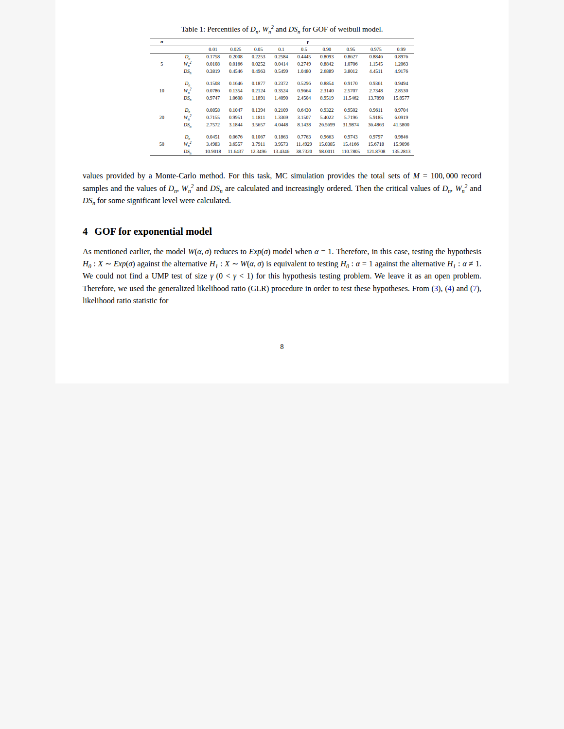Table 1: Percentiles of Dn, Wn2 and DSn for GOF of weibull model.
| n | | γ |
| --- | --- | --- |
| | | 0.01 | 0.025 | 0.05 | 0.1 | 0.5 | 0.90 | 0.95 | 0.975 | 0.99 |
| | D n | 0.1758 | 0.2008 | 0.2253 | 0.2584 | 0.4445 | 0.8093 | 0.8627 | 0.8846 | 0.8976 |
| 5 | W n 2 | 0.0108 | 0.0166 | 0.0252 | 0.0414 | 0.2749 | 0.8842 | 1.0706 | 1.1545 | 1.2063 |
| | DS n | 0.3819 | 0.4546 | 0.4963 | 0.5499 | 1.0480 | 2.6889 | 3.8012 | 4.4511 | 4.9176 |
| | D n | 0.1508 | 0.1646 | 0.1877 | 0.2372 | 0.5296 | 0.8854 | 0.9170 | 0.9361 | 0.9494 |
| 10 | W n 2 | 0.0786 | 0.1354 | 0.2124 | 0.3524 | 0.9664 | 2.3140 | 2.5707 | 2.7348 | 2.8530 |
| | DS n | 0.9747 | 1.0608 | 1.1891 | 1.4090 | 2.4504 | 8.9519 | 11.5462 | 13.7890 | 15.8577 |
| | D n | 0.0858 | 0.1047 | 0.1394 | 0.2109 | 0.6430 | 0.9322 | 0.9502 | 0.9611 | 0.9704 |
| 20 | W n 2 | 0.7155 | 0.9951 | 1.1811 | 1.3369 | 3.1507 | 5.4022 | 5.7196 | 5.9185 | 6.0919 |
| | DS n | 2.7572 | 3.1844 | 3.5657 | 4.0448 | 8.1438 | 26.5699 | 31.9874 | 36.4863 | 41.5800 |
| | D n | 0.0451 | 0.0676 | 0.1067 | 0.1863 | 0.7763 | 0.9663 | 0.9743 | 0.9797 | 0.9846 |
| 50 | W n 2 | 3.4983 | 3.6557 | 3.7911 | 3.9573 | 11.4929 | 15.0385 | 15.4166 | 15.6718 | 15.9096 |
| | DS n | 10.9018 | 11.6437 | 12.3496 | 13.4346 | 38.7320 | 98.0011 | 110.7805 | 121.8708 | 135.2813 |
values provided by a Monte-Carlo method. For this task, MC simulation provides the total sets of M = 100, 000 record samples and the values of Dn, Wn2 and DSn are calculated and increasingly ordered. Then the critical values of Dn, Wn2 and DSn for some significant level were calculated.
4 GOF for exponential model
As mentioned earlier, the model W(α, σ) reduces to Exp(σ) model when α = 1. Therefore, in this case, testing the hypothesis H0 : X ∼ Exp(σ) against the alternative H1 : X ∼ W(α, σ) is equivalent to testing H0 : α = 1 against the alternative H1 : α ≠ 1. We could not find a UMP test of size γ (0 < γ < 1) for this hypothesis testing problem. We leave it as an open problem. Therefore, we used the generalized likelihood ratio (GLR) procedure in order to test these hypotheses. From (3), (4) and (7), likelihood ratio statistic for
8